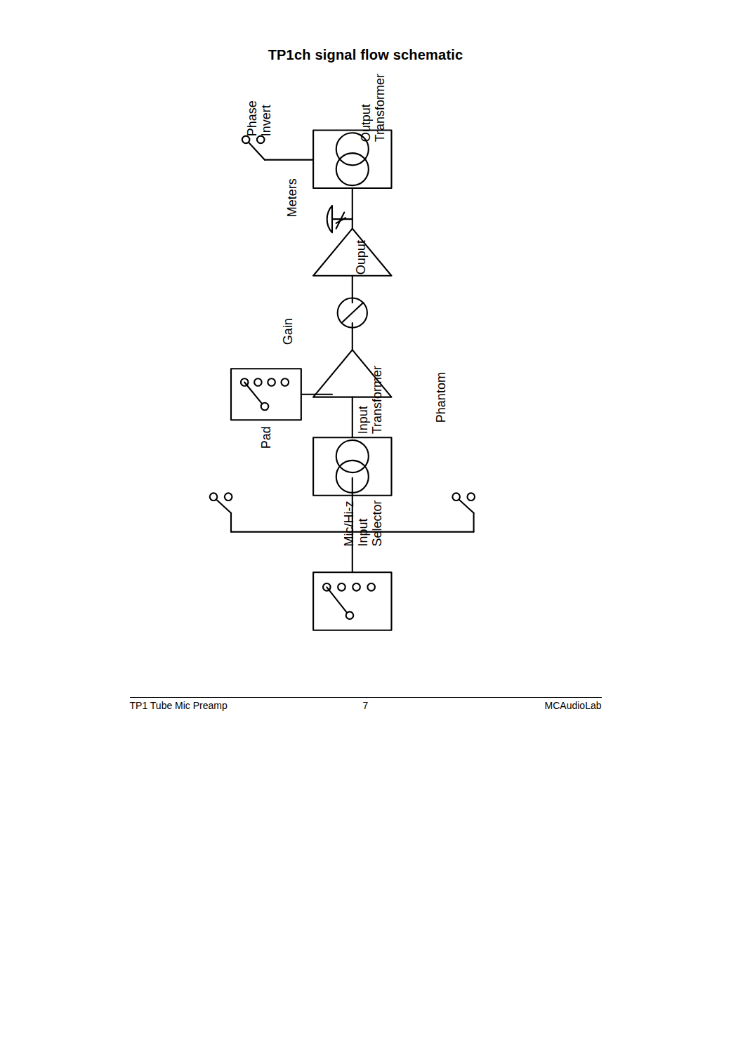TP1ch signal flow schematic
Phase
Invert
Output
Transformer
Meters
Ouput
Gain
Input
Transformer
Pad
Phantom
Mic/Hi-z
Input
Selector
TP1 Tube Mic Preamp 7 MCAudioLab